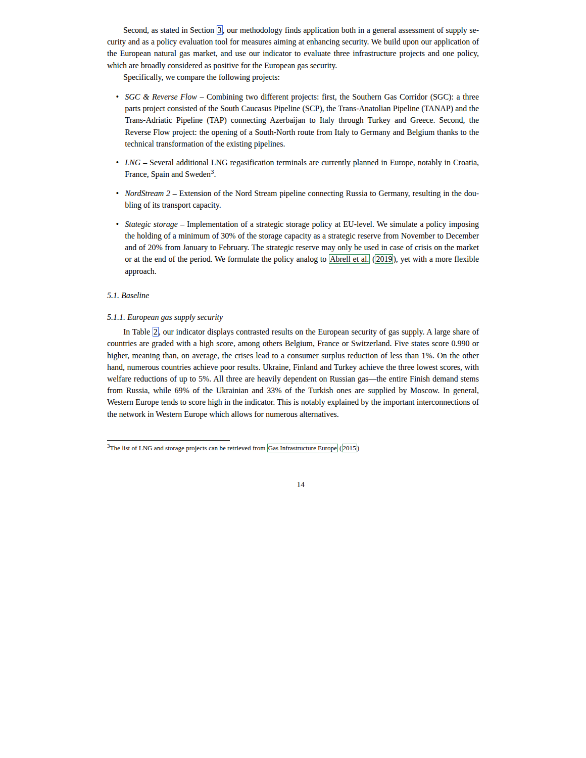Second, as stated in Section 3, our methodology finds application both in a general assessment of supply security and as a policy evaluation tool for measures aiming at enhancing security. We build upon our application of the European natural gas market, and use our indicator to evaluate three infrastructure projects and one policy, which are broadly considered as positive for the European gas security.
Specifically, we compare the following projects:
SGC & Reverse Flow – Combining two different projects: first, the Southern Gas Corridor (SGC): a three parts project consisted of the South Caucasus Pipeline (SCP), the Trans-Anatolian Pipeline (TANAP) and the Trans-Adriatic Pipeline (TAP) connecting Azerbaijan to Italy through Turkey and Greece. Second, the Reverse Flow project: the opening of a South-North route from Italy to Germany and Belgium thanks to the technical transformation of the existing pipelines.
LNG – Several additional LNG regasification terminals are currently planned in Europe, notably in Croatia, France, Spain and Sweden3.
NordStream 2 – Extension of the Nord Stream pipeline connecting Russia to Germany, resulting in the doubling of its transport capacity.
Stategic storage – Implementation of a strategic storage policy at EU-level. We simulate a policy imposing the holding of a minimum of 30% of the storage capacity as a strategic reserve from November to December and of 20% from January to February. The strategic reserve may only be used in case of crisis on the market or at the end of the period. We formulate the policy analog to Abrell et al. (2019), yet with a more flexible approach.
5.1. Baseline
5.1.1. European gas supply security
In Table 2, our indicator displays contrasted results on the European security of gas supply. A large share of countries are graded with a high score, among others Belgium, France or Switzerland. Five states score 0.990 or higher, meaning than, on average, the crises lead to a consumer surplus reduction of less than 1%. On the other hand, numerous countries achieve poor results. Ukraine, Finland and Turkey achieve the three lowest scores, with welfare reductions of up to 5%. All three are heavily dependent on Russian gas—the entire Finish demand stems from Russia, while 69% of the Ukrainian and 33% of the Turkish ones are supplied by Moscow. In general, Western Europe tends to score high in the indicator. This is notably explained by the important interconnections of the network in Western Europe which allows for numerous alternatives.
3The list of LNG and storage projects can be retrieved from Gas Infrastructure Europe (2015)
14